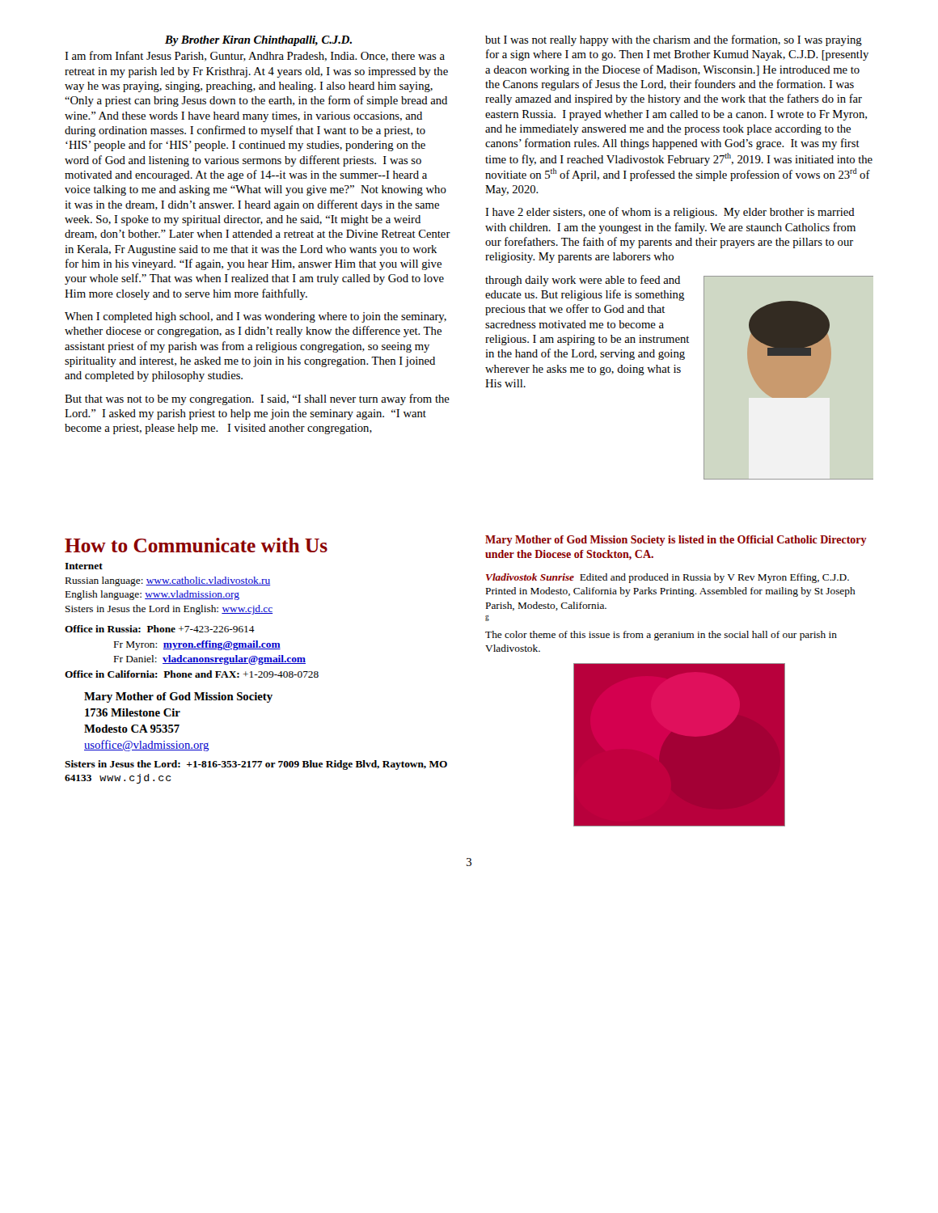By Brother Kiran Chinthapalli, C.J.D.
I am from Infant Jesus Parish, Guntur, Andhra Pradesh, India. Once, there was a retreat in my parish led by Fr Kristhraj. At 4 years old, I was so impressed by the way he was praying, singing, preaching, and healing. I also heard him saying, “Only a priest can bring Jesus down to the earth, in the form of simple bread and wine.” And these words I have heard many times, in various occasions, and during ordination masses. I confirmed to myself that I want to be a priest, to ‘HIS’ people and for ‘HIS’ people. I continued my studies, pondering on the word of God and listening to various sermons by different priests. I was so motivated and encouraged. At the age of 14--it was in the summer--I heard a voice talking to me and asking me “What will you give me?” Not knowing who it was in the dream, I didn’t answer. I heard again on different days in the same week. So, I spoke to my spiritual director, and he said, “It might be a weird dream, don’t bother.” Later when I attended a retreat at the Divine Retreat Center in Kerala, Fr Augustine said to me that it was the Lord who wants you to work for him in his vineyard. “If again, you hear Him, answer Him that you will give your whole self.” That was when I realized that I am truly called by God to love Him more closely and to serve him more faithfully.
When I completed high school, and I was wondering where to join the seminary, whether diocese or congregation, as I didn’t really know the difference yet. The assistant priest of my parish was from a religious congregation, so seeing my spirituality and interest, he asked me to join in his congregation. Then I joined and completed by philosophy studies.
But that was not to be my congregation. I said, “I shall never turn away from the Lord.” I asked my parish priest to help me join the seminary again. “I want become a priest, please help me. I visited another congregation,
but I was not really happy with the charism and the formation, so I was praying for a sign where I am to go. Then I met Brother Kumud Nayak, C.J.D. [presently a deacon working in the Diocese of Madison, Wisconsin.] He introduced me to the Canons regulars of Jesus the Lord, their founders and the formation. I was really amazed and inspired by the history and the work that the fathers do in far eastern Russia. I prayed whether I am called to be a canon. I wrote to Fr Myron, and he immediately answered me and the process took place according to the canons’ formation rules. All things happened with God’s grace. It was my first time to fly, and I reached Vladivostok February 27th, 2019. I was initiated into the novitiate on 5th of April, and I professed the simple profession of vows on 23rd of May, 2020.
I have 2 elder sisters, one of whom is a religious. My elder brother is married with children. I am the youngest in the family. We are staunch Catholics from our forefathers. The faith of my parents and their prayers are the pillars to our religiosity. My parents are laborers who
through daily work were able to feed and educate us. But religious life is something precious that we offer to God and that sacredness motivated me to become a religious. I am aspiring to be an instrument in the hand of the Lord, serving and going wherever he asks me to go, doing what is His will.
How to Communicate with Us
Internet
Russian language: www.catholic.vladivostok.ru
English language: www.vladmission.org
Sisters in Jesus the Lord in English: www.cjd.cc
Office in Russia: Phone +7-423-226-9614
Fr Myron: myron.effing@gmail.com
Fr Daniel: vladcanonsregular@gmail.com
Office in California: Phone and FAX: +1-209-408-0728
Mary Mother of God Mission Society
1736 Milestone Cir
Modesto CA 95357
usoffice@vladmission.org
Sisters in Jesus the Lord: +1-816-353-2177 or 7009 Blue Ridge Blvd, Raytown, MO 64133 www.cjd.cc
Mary Mother of God Mission Society is listed in the Official Catholic Directory under the Diocese of Stockton, CA.
Vladivostok Sunrise Edited and produced in Russia by V Rev Myron Effing, C.J.D. Printed in Modesto, California by Parks Printing. Assembled for mailing by St Joseph Parish, Modesto, California.
g
The color theme of this issue is from a geranium in the social hall of our parish in Vladivostok.
3